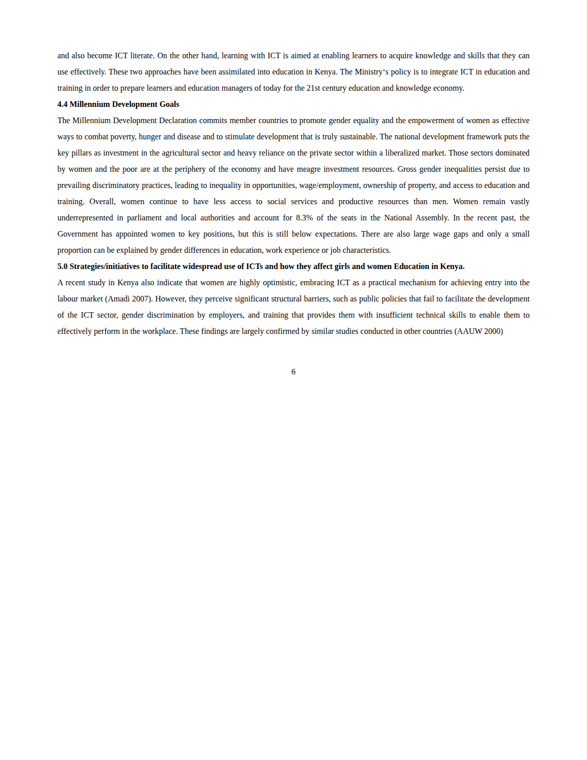and also become ICT literate. On the other hand, learning with ICT is aimed at enabling learners to acquire knowledge and skills that they can use effectively. These two approaches have been assimilated into education in Kenya. The Ministry‘s policy is to integrate ICT in education and training in order to prepare learners and education managers of today for the 21st century education and knowledge economy.
4.4 Millennium Development Goals
The Millennium Development Declaration commits member countries to promote gender equality and the empowerment of women as effective ways to combat poverty, hunger and disease and to stimulate development that is truly sustainable. The national development framework puts the key pillars as investment in the agricultural sector and heavy reliance on the private sector within a liberalized market. Those sectors dominated by women and the poor are at the periphery of the economy and have meagre investment resources. Gross gender inequalities persist due to prevailing discriminatory practices, leading to inequality in opportunities, wage/employment, ownership of property, and access to education and training. Overall, women continue to have less access to social services and productive resources than men. Women remain vastly underrepresented in parliament and local authorities and account for 8.3% of the seats in the National Assembly. In the recent past, the Government has appointed women to key positions, but this is still below expectations. There are also large wage gaps and only a small proportion can be explained by gender differences in education, work experience or job characteristics.
5.0 Strategies/initiatives to facilitate widespread use of ICTs and how they affect girls and women Education in Kenya.
A recent study in Kenya also indicate that women are highly optimistic, embracing ICT as a practical mechanism for achieving entry into the labour market (Amadi 2007). However, they perceive significant structural barriers, such as public policies that fail to facilitate the development of the ICT sector, gender discrimination by employers, and training that provides them with insufficient technical skills to enable them to effectively perform in the workplace. These findings are largely confirmed by similar studies conducted in other countries (AAUW 2000)
6